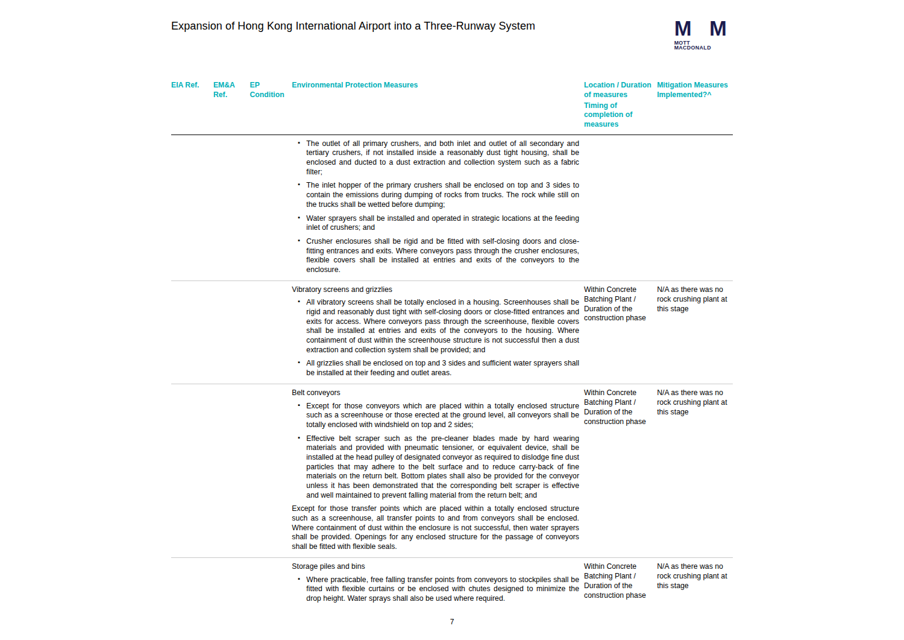Expansion of Hong Kong International Airport into a Three-Runway System
M M
MOTT
MACDONALD
| EIA Ref. | EM&A Ref. | EP Condition | Environmental Protection Measures | Location / Duration of measures Timing of completion of measures | Mitigation Measures Implemented?^ |
| --- | --- | --- | --- | --- | --- |
| | | | The outlet of all primary crushers, and both inlet and outlet of all secondary and tertiary crushers, if not installed inside a reasonably dust tight housing, shall be enclosed and ducted to a dust extraction and collection system such as a fabric filter; The inlet hopper of the primary crushers shall be enclosed on top and 3 sides to contain the emissions during dumping of rocks from trucks. The rock while still on the trucks shall be wetted before dumping; Water sprayers shall be installed and operated in strategic locations at the feeding inlet of crushers; and Crusher enclosures shall be rigid and be fitted with self-closing doors and close-fitting entrances and exits. Where conveyors pass through the crusher enclosures, flexible covers shall be installed at entries and exits of the conveyors to the enclosure. | | |
| | | | Vibratory screens and grizzlies All vibratory screens shall be totally enclosed in a housing. Screenhouses shall be rigid and reasonably dust tight with self-closing doors or close-fitted entrances and exits for access. Where conveyors pass through the screenhouse, flexible covers shall be installed at entries and exits of the conveyors to the housing. Where containment of dust within the screenhouse structure is not successful then a dust extraction and collection system shall be provided; and All grizzlies shall be enclosed on top and 3 sides and sufficient water sprayers shall be installed at their feeding and outlet areas. | Within Concrete Batching Plant / Duration of the construction phase | N/A as there was no rock crushing plant at this stage |
| | | | Belt conveyors Except for those conveyors which are placed within a totally enclosed structure such as a screenhouse or those erected at the ground level, all conveyors shall be totally enclosed with windshield on top and 2 sides; Effective belt scraper such as the pre-cleaner blades made by hard wearing materials and provided with pneumatic tensioner, or equivalent device, shall be installed at the head pulley of designated conveyor as required to dislodge fine dust particles that may adhere to the belt surface and to reduce carry-back of fine materials on the return belt. Bottom plates shall also be provided for the conveyor unless it has been demonstrated that the corresponding belt scraper is effective and well maintained to prevent falling material from the return belt; and Except for those transfer points which are placed within a totally enclosed structure such as a screenhouse, all transfer points to and from conveyors shall be enclosed. Where containment of dust within the enclosure is not successful, then water sprayers shall be provided. Openings for any enclosed structure for the passage of conveyors shall be fitted with flexible seals. | Within Concrete Batching Plant / Duration of the construction phase | N/A as there was no rock crushing plant at this stage |
| | | | Storage piles and bins Where practicable, free falling transfer points from conveyors to stockpiles shall be fitted with flexible curtains or be enclosed with chutes designed to minimize the drop height. Water sprays shall also be used where required. | Within Concrete Batching Plant / Duration of the construction phase | N/A as there was no rock crushing plant at this stage |
7